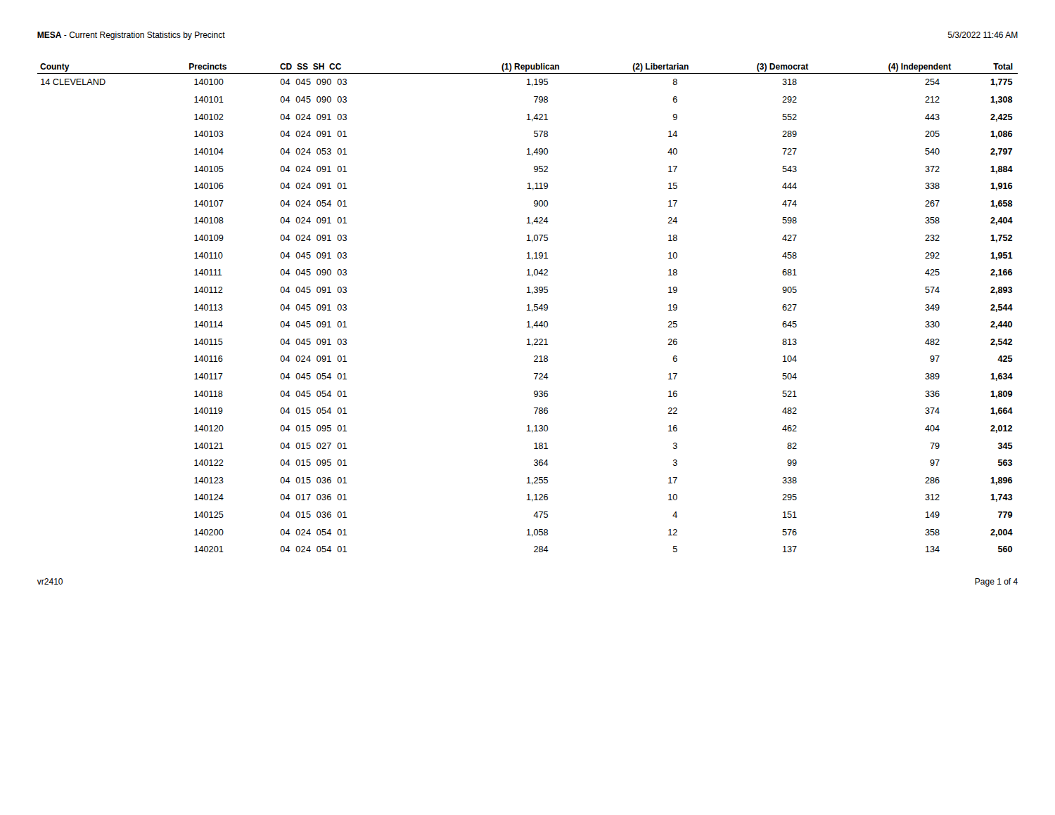MESA - Current Registration Statistics by Precinct
5/3/2022 11:46 AM
| County | Precincts | CD SS SH CC | (1) Republican | (2) Libertarian | (3) Democrat | (4) Independent | Total |
| --- | --- | --- | --- | --- | --- | --- | --- |
| 14 CLEVELAND | 140100 | 04 045 090 03 | 1,195 | 8 | 318 | 254 | 1,775 |
| | 140101 | 04 045 090 03 | 798 | 6 | 292 | 212 | 1,308 |
| | 140102 | 04 024 091 03 | 1,421 | 9 | 552 | 443 | 2,425 |
| | 140103 | 04 024 091 01 | 578 | 14 | 289 | 205 | 1,086 |
| | 140104 | 04 024 053 01 | 1,490 | 40 | 727 | 540 | 2,797 |
| | 140105 | 04 024 091 01 | 952 | 17 | 543 | 372 | 1,884 |
| | 140106 | 04 024 091 01 | 1,119 | 15 | 444 | 338 | 1,916 |
| | 140107 | 04 024 054 01 | 900 | 17 | 474 | 267 | 1,658 |
| | 140108 | 04 024 091 01 | 1,424 | 24 | 598 | 358 | 2,404 |
| | 140109 | 04 024 091 03 | 1,075 | 18 | 427 | 232 | 1,752 |
| | 140110 | 04 045 091 03 | 1,191 | 10 | 458 | 292 | 1,951 |
| | 140111 | 04 045 090 03 | 1,042 | 18 | 681 | 425 | 2,166 |
| | 140112 | 04 045 091 03 | 1,395 | 19 | 905 | 574 | 2,893 |
| | 140113 | 04 045 091 03 | 1,549 | 19 | 627 | 349 | 2,544 |
| | 140114 | 04 045 091 01 | 1,440 | 25 | 645 | 330 | 2,440 |
| | 140115 | 04 045 091 03 | 1,221 | 26 | 813 | 482 | 2,542 |
| | 140116 | 04 024 091 01 | 218 | 6 | 104 | 97 | 425 |
| | 140117 | 04 045 054 01 | 724 | 17 | 504 | 389 | 1,634 |
| | 140118 | 04 045 054 01 | 936 | 16 | 521 | 336 | 1,809 |
| | 140119 | 04 015 054 01 | 786 | 22 | 482 | 374 | 1,664 |
| | 140120 | 04 015 095 01 | 1,130 | 16 | 462 | 404 | 2,012 |
| | 140121 | 04 015 027 01 | 181 | 3 | 82 | 79 | 345 |
| | 140122 | 04 015 095 01 | 364 | 3 | 99 | 97 | 563 |
| | 140123 | 04 015 036 01 | 1,255 | 17 | 338 | 286 | 1,896 |
| | 140124 | 04 017 036 01 | 1,126 | 10 | 295 | 312 | 1,743 |
| | 140125 | 04 015 036 01 | 475 | 4 | 151 | 149 | 779 |
| | 140200 | 04 024 054 01 | 1,058 | 12 | 576 | 358 | 2,004 |
| | 140201 | 04 024 054 01 | 284 | 5 | 137 | 134 | 560 |
vr2410
Page 1 of 4